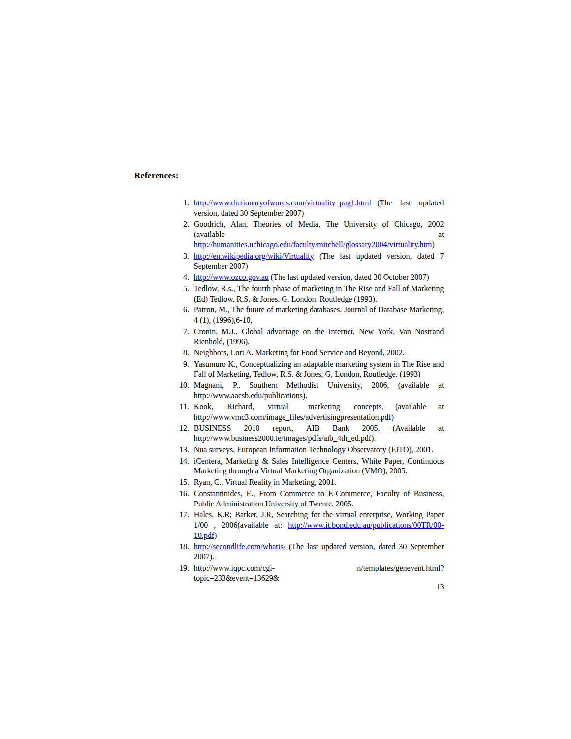References:
http://www.dictionaryofwords.com/virtuality_pag1.html (The last updated version, dated 30 September 2007)
Goodrich, Alan, Theories of Media, The University of Chicago, 2002 (available at http://humanities.uchicago.edu/faculty/mitchell/glossary2004/virtuality.htm)
http://en.wikipedia.org/wiki/Virtuality (The last updated version, dated 7 September 2007)
http://www.ozco.gov.au (The last updated version, dated 30 October 2007)
Tedlow, R.s., The fourth phase of marketing in The Rise and Fall of Marketing (Ed) Tedlow, R.S. & Jones, G. London, Routledge (1993).
Patron, M., The future of marketing databases. Journal of Database Marketing, 4 (1), (1996),6-10,
Cronin, M.J., Global advantage on the Internet, New York, Van Nostrand Rienhold, (1996).
Neighbors, Lori A. Marketing for Food Service and Beyond, 2002.
Yasumuro K., Conceptualizing an adaptable marketing system in The Rise and Fall of Marketing, Tedlow, R.S. & Jones, G, London, Routledge. (1993)
Magnani, P., Southern Methodist University, 2006, (available at http://www.aacsb.edu/publications).
Kook, Richard, virtual marketing concepts, (available at http://www.vmc3.com/image_files/advertisingpresentation.pdf)
BUSINESS 2010 report, AIB Bank 2005. (Available at http://www.business2000.ie/images/pdfs/aib_4th_ed.pdf).
Nua surveys, European Information Technology Observatory (EITO), 2001.
iCentera, Marketing & Sales Intelligence Centers, White Paper, Continuous Marketing through a Virtual Marketing Organization (VMO), 2005.
Ryan, C., Virtual Reality in Marketing, 2001.
Constantinides, E., From Commerce to E-Commerce, Faculty of Business, Public Administration University of Twente, 2005.
Hales, K.R; Barker, J.R, Searching for the virtual enterprise, Working Paper 1/00 , 2006(available at: http://www.it.bond.edu.au/publications/00TR/00-10.pdf)
http://secondlife.com/whatis/ (The last updated version, dated 30 September 2007).
http://www.iqpc.com/cgi- n/templates/genevent.html?topic=233&event=13629&
13